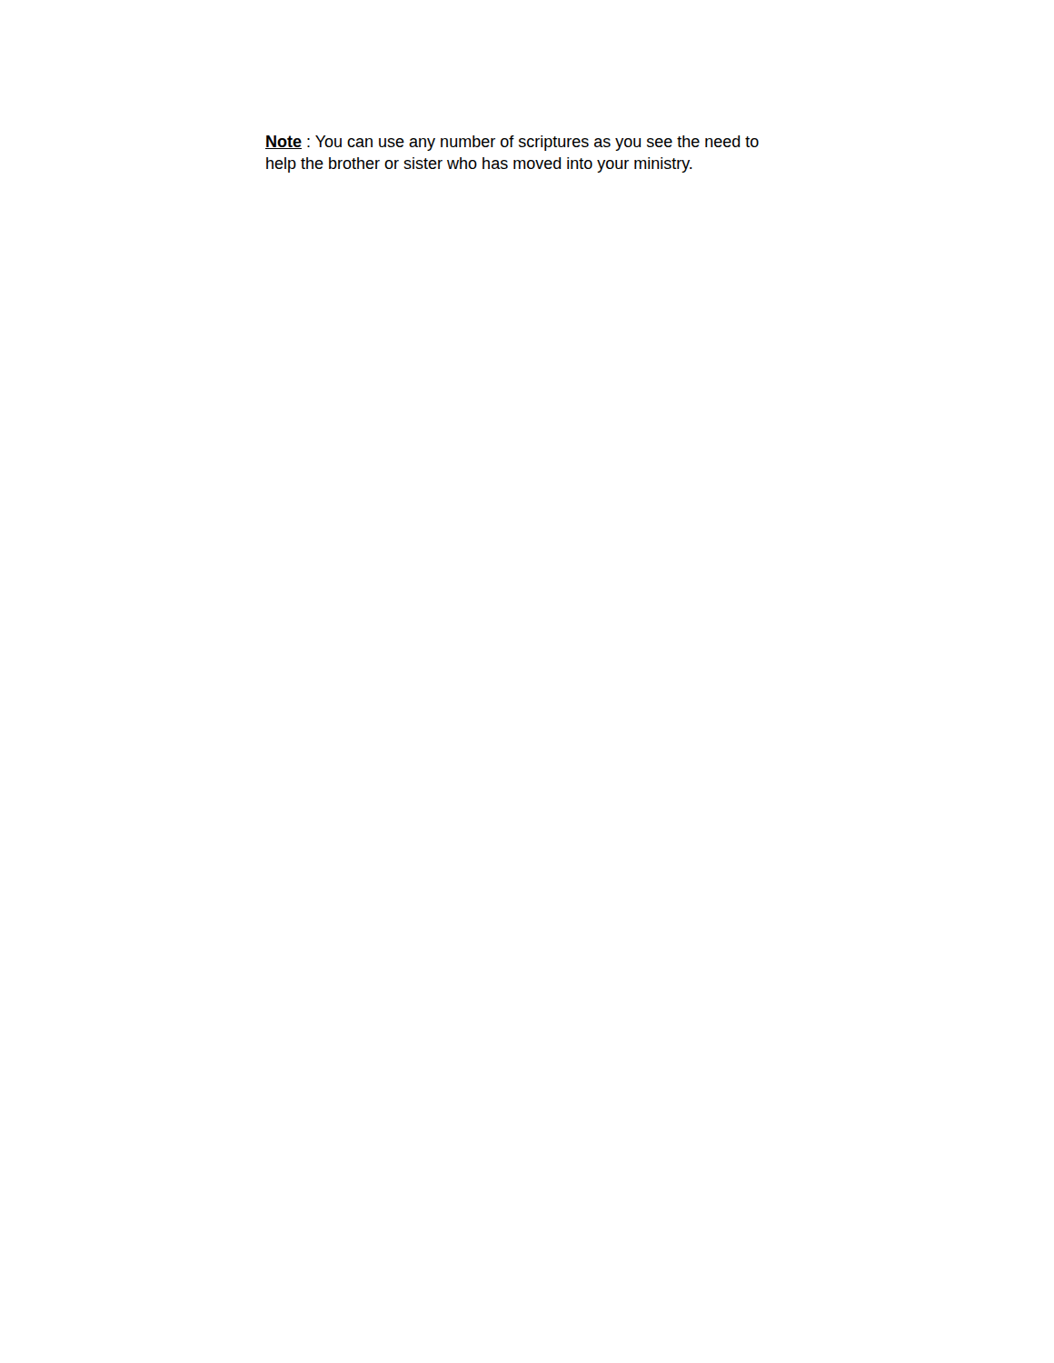Note : You can use any number of scriptures as you see the need to help the brother or sister who has moved into your ministry.